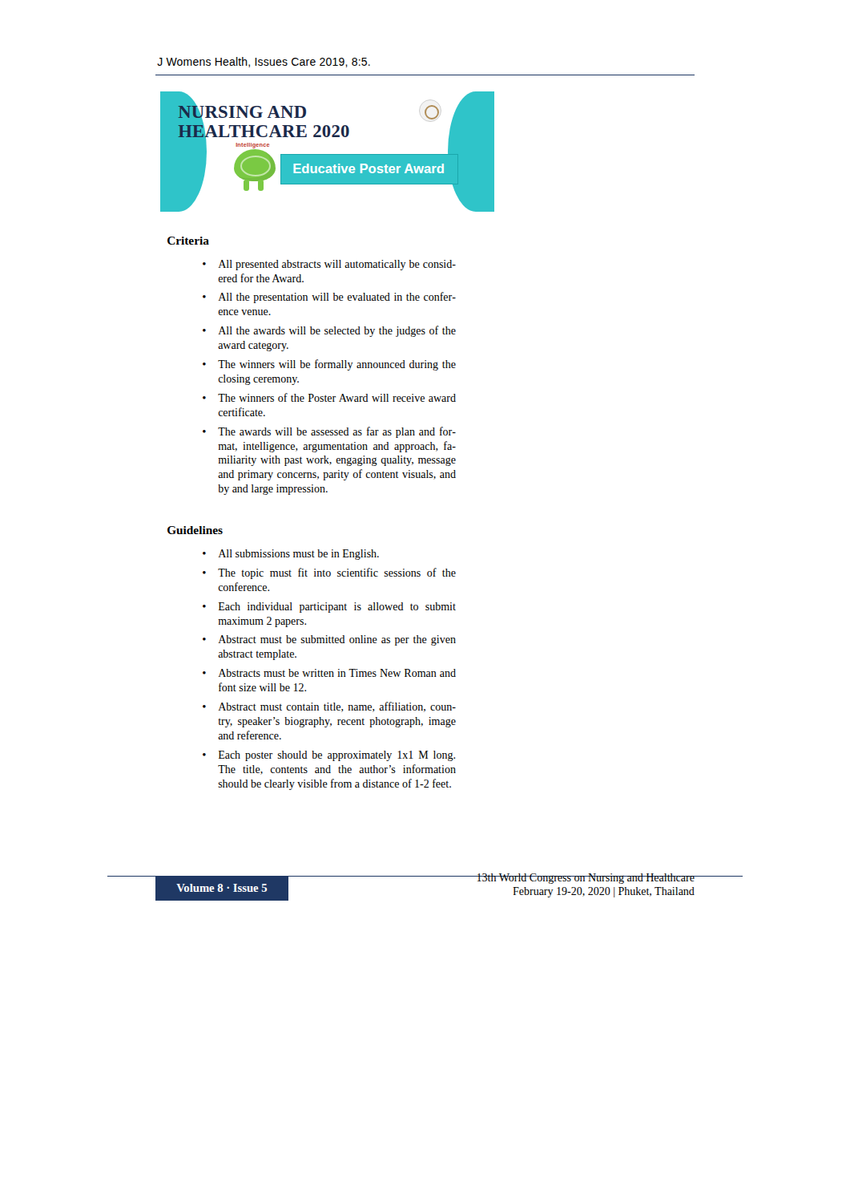J Womens Health, Issues Care 2019, 8:5.
Nursing and
Healthcare 2020
Intelligence
Educative Poster Award
Criteria
All presented abstracts will automatically be considered for the Award.
All the presentation will be evaluated in the conference venue.
All the awards will be selected by the judges of the award category.
The winners will be formally announced during the closing ceremony.
The winners of the Poster Award will receive award certificate.
The awards will be assessed as far as plan and format, intelligence, argumentation and approach, familiarity with past work, engaging quality, message and primary concerns, parity of content visuals, and by and large impression.
Guidelines
All submissions must be in English.
The topic must fit into scientific sessions of the conference.
Each individual participant is allowed to submit maximum 2 papers.
Abstract must be submitted online as per the given abstract template.
Abstracts must be written in Times New Roman and font size will be 12.
Abstract must contain title, name, affiliation, country, speaker’s biography, recent photograph, image and reference.
Each poster should be approximately 1x1 M long. The title, contents and the author’s information should be clearly visible from a distance of 1-2 feet.
Volume 8 · Issue 5
13th World Congress on Nursing and Healthcare
February 19-20, 2020 | Phuket, Thailand